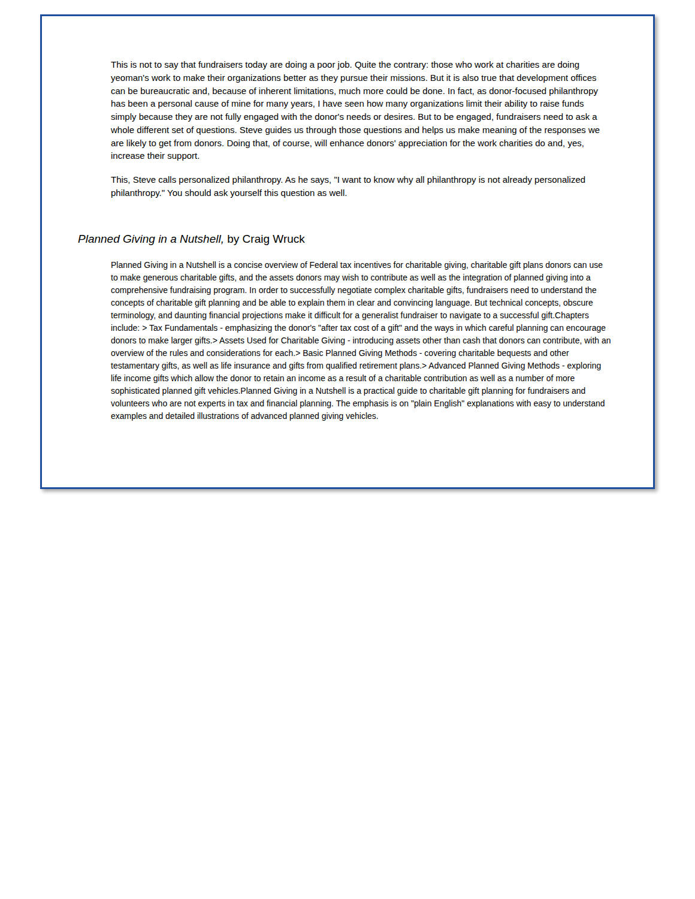This is not to say that fundraisers today are doing a poor job. Quite the contrary: those who work at charities are doing yeoman's work to make their organizations better as they pursue their missions. But it is also true that development offices can be bureaucratic and, because of inherent limitations, much more could be done. In fact, as donor-focused philanthropy has been a personal cause of mine for many years, I have seen how many organizations limit their ability to raise funds simply because they are not fully engaged with the donor's needs or desires. But to be engaged, fundraisers need to ask a whole different set of questions. Steve guides us through those questions and helps us make meaning of the responses we are likely to get from donors. Doing that, of course, will enhance donors' appreciation for the work charities do and, yes, increase their support.
This, Steve calls personalized philanthropy. As he says, "I want to know why all philanthropy is not already personalized philanthropy." You should ask yourself this question as well.
Planned Giving in a Nutshell, by Craig Wruck
Planned Giving in a Nutshell is a concise overview of Federal tax incentives for charitable giving, charitable gift plans donors can use to make generous charitable gifts, and the assets donors may wish to contribute as well as the integration of planned giving into a comprehensive fundraising program. In order to successfully negotiate complex charitable gifts, fundraisers need to understand the concepts of charitable gift planning and be able to explain them in clear and convincing language. But technical concepts, obscure terminology, and daunting financial projections make it difficult for a generalist fundraiser to navigate to a successful gift.Chapters include: > Tax Fundamentals - emphasizing the donor's "after tax cost of a gift" and the ways in which careful planning can encourage donors to make larger gifts.> Assets Used for Charitable Giving - introducing assets other than cash that donors can contribute, with an overview of the rules and considerations for each.> Basic Planned Giving Methods - covering charitable bequests and other testamentary gifts, as well as life insurance and gifts from qualified retirement plans.> Advanced Planned Giving Methods - exploring life income gifts which allow the donor to retain an income as a result of a charitable contribution as well as a number of more sophisticated planned gift vehicles.Planned Giving in a Nutshell is a practical guide to charitable gift planning for fundraisers and volunteers who are not experts in tax and financial planning. The emphasis is on "plain English" explanations with easy to understand examples and detailed illustrations of advanced planned giving vehicles.